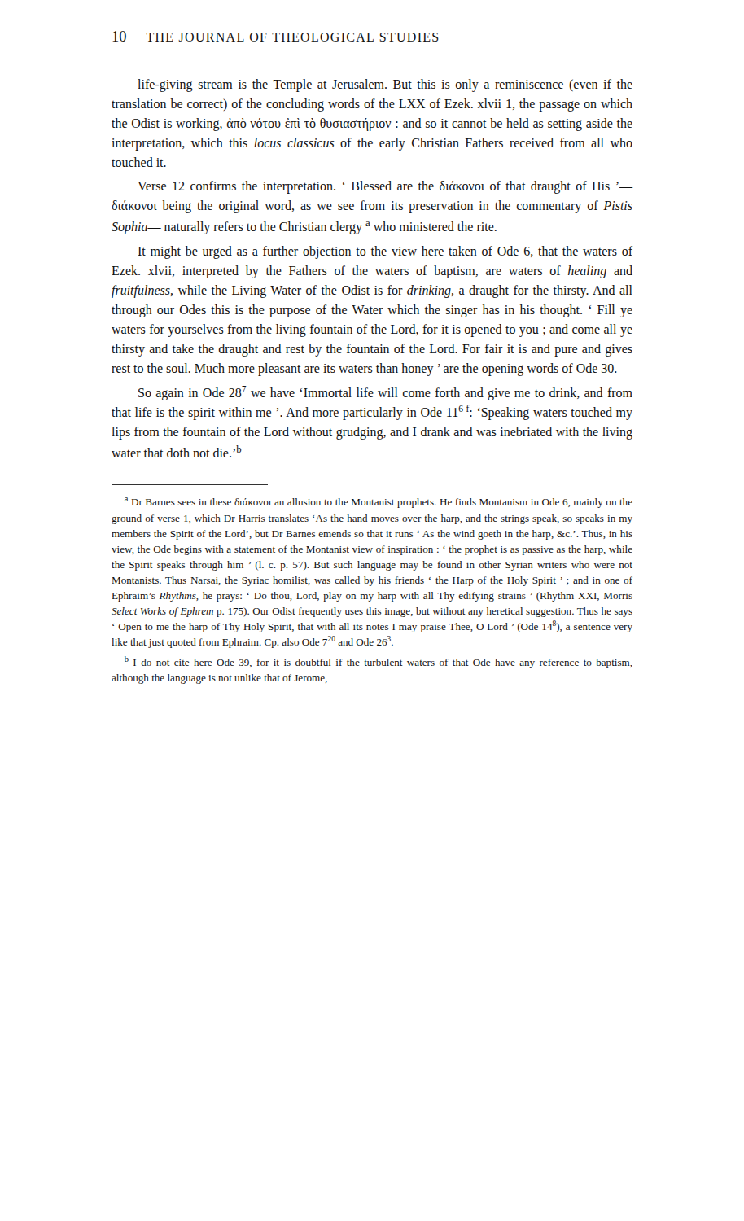10
The Journal of Theological Studies
life-giving stream is the Temple at Jerusalem. But this is only a reminiscence (even if the translation be correct) of the concluding words of the LXX of Ezek. xlvii 1, the passage on which the Odist is working, ἀπὸ νότου ἐπὶ τὸ θυσιαστήριον : and so it cannot be held as setting aside the interpretation, which this locus classicus of the early Christian Fathers received from all who touched it.
Verse 12 confirms the interpretation. ‘ Blessed are the διάκονοι of that draught of His ’—διάκονοι being the original word, as we see from its preservation in the commentary of Pistis Sophia— naturally refers to the Christian clergy a who ministered the rite.
It might be urged as a further objection to the view here taken of Ode 6, that the waters of Ezek. xlvii, interpreted by the Fathers of the waters of baptism, are waters of healing and fruitfulness, while the Living Water of the Odist is for drinking, a draught for the thirsty. And all through our Odes this is the purpose of the Water which the singer has in his thought. ‘ Fill ye waters for yourselves from the living fountain of the Lord, for it is opened to you ; and come all ye thirsty and take the draught and rest by the fountain of the Lord. For fair it is and pure and gives rest to the soul. Much more pleasant are its waters than honey ’ are the opening words of Ode 30.
So again in Ode 287 we have ‘Immortal life will come forth and give me to drink, and from that life is the spirit within me ’. And more particularly in Ode 116 f: ‘Speaking waters touched my lips from the fountain of the Lord without grudging, and I drank and was inebriated with the living water that doth not die.’b
a Dr Barnes sees in these διάκονοι an allusion to the Montanist prophets. He finds Montanism in Ode 6, mainly on the ground of verse 1, which Dr Harris translates ‘As the hand moves over the harp, and the strings speak, so speaks in my members the Spirit of the Lord’, but Dr Barnes emends so that it runs ‘ As the wind goeth in the harp, &c.’. Thus, in his view, the Ode begins with a statement of the Montanist view of inspiration : ‘ the prophet is as passive as the harp, while the Spirit speaks through him ’ (l. c. p. 57). But such language may be found in other Syrian writers who were not Montanists. Thus Narsai, the Syriac homilist, was called by his friends ‘ the Harp of the Holy Spirit ’ ; and in one of Ephraim’s Rhythms, he prays: ‘ Do thou, Lord, play on my harp with all Thy edifying strains ’ (Rhythm XXI, Morris Select Works of Ephrem p. 175). Our Odist frequently uses this image, but without any heretical suggestion. Thus he says ‘ Open to me the harp of Thy Holy Spirit, that with all its notes I may praise Thee, O Lord ’ (Ode 148), a sentence very like that just quoted from Ephraim. Cp. also Ode 720 and Ode 263.
b I do not cite here Ode 39, for it is doubtful if the turbulent waters of that Ode have any reference to baptism, although the language is not unlike that of Jerome,